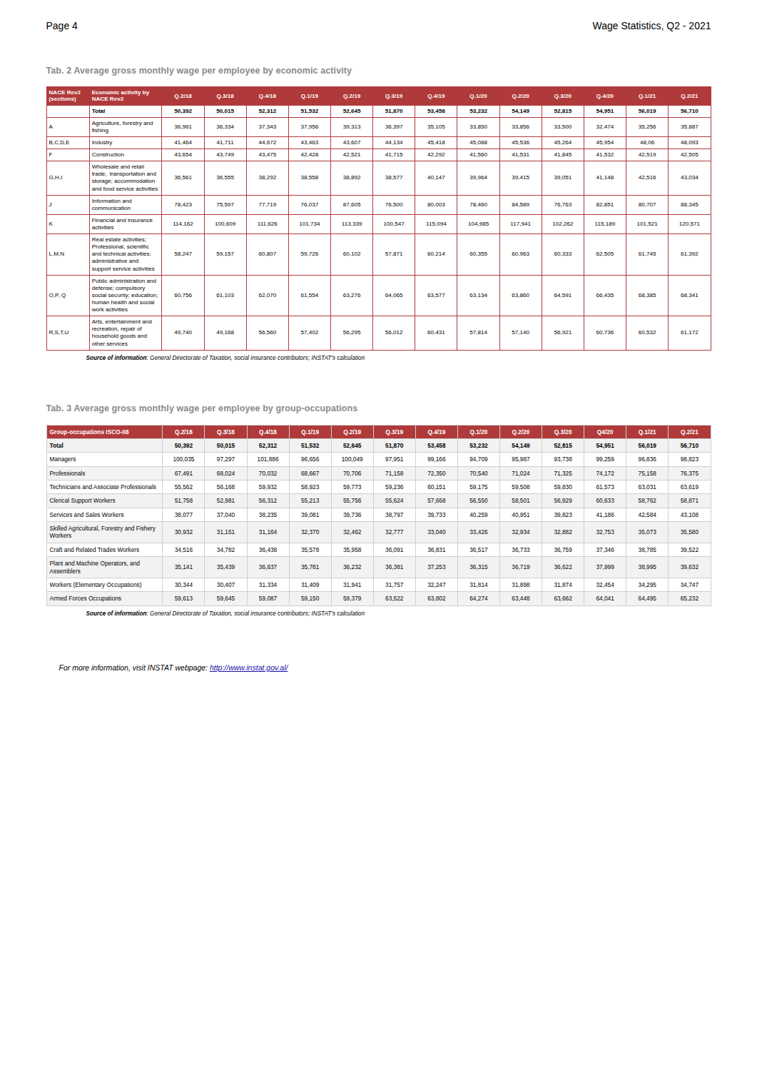Page 4
Wage Statistics, Q2 - 2021
Tab. 2 Average gross monthly wage per employee by economic activity
| NACE Rev2 (sections) | Economic activity by NACE Rev2 | Q.2/18 | Q.3/18 | Q.4/18 | Q.1/19 | Q.2/19 | Q.3/19 | Q.4/19 | Q.1/20 | Q.2/20 | Q.3/20 | Q.4/20 | Q.1/21 | Q.2/21 |
| --- | --- | --- | --- | --- | --- | --- | --- | --- | --- | --- | --- | --- | --- | --- |
| | Total | 50,392 | 50,015 | 52,312 | 51,532 | 52,645 | 51,870 | 53,458 | 53,232 | 54,149 | 52,815 | 54,951 | 56,019 | 56,710 |
| A | Agriculture, forestry and fishing | 36,961 | 36,334 | 37,343 | 37,956 | 39,313 | 36,397 | 35,105 | 33,850 | 33,856 | 33,500 | 32,474 | 35,256 | 35,887 |
| B,C,D,E | Industry | 41,464 | 41,711 | 44,672 | 43,463 | 43,607 | 44,134 | 45,418 | 45,088 | 45,536 | 45,264 | 45,954 | 48,06 | 48,093 |
| F | Construction | 43,654 | 43,749 | 43,475 | 42,428 | 42,521 | 41,715 | 42,292 | 41,560 | 41,531 | 41,845 | 41,532 | 42,519 | 42,505 |
| G,H,I | Wholesale and retail trade; transportation and storage; accommodation and food service activities | 36,561 | 36,555 | 38,292 | 38,558 | 38,892 | 38,577 | 40,147 | 39,964 | 39,415 | 39,051 | 41,148 | 42,516 | 43,034 |
| J | Information and communication | 78,423 | 75,597 | 77,719 | 76,037 | 87,605 | 76,500 | 80,003 | 78,460 | 84,589 | 76,763 | 82,851 | 80,707 | 88,345 |
| K | Financial and insurance activities | 114,162 | 100,609 | 111,626 | 101,734 | 113,339 | 100,547 | 115,094 | 104,985 | 117,941 | 102,262 | 115,189 | 101,521 | 120,571 |
| L,M,N | Real estate activities; Professional, scientific and technical activities; administrative and support service activities | 58,247 | 59,157 | 60,807 | 59,726 | 60,102 | 57,871 | 60,214 | 60,355 | 60,963 | 60,333 | 62,505 | 61,745 | 61,392 |
| O,P, Q | Public administration and defense; compulsory social security; education; human health and social work activities | 60,756 | 61,103 | 62,070 | 61,554 | 63,276 | 64,065 | 63,577 | 63,134 | 63,860 | 64,591 | 66,435 | 68,385 | 68,341 |
| R,S,T,U | Arts, entertainment and recreation, repair of household goods and other services | 49,740 | 49,168 | 56,560 | 57,402 | 56,295 | 56,012 | 60,431 | 57,814 | 57,140 | 56,921 | 60,736 | 60,532 | 61,172 |
Source of information: General Directorate of Taxation, social insurance contributors; INSTAT's calculation
Tab. 3 Average gross monthly wage per employee by group-occupations
| Group-occupations ISCO-08 | Q.2/18 | Q.3/18 | Q.4/18 | Q.1/19 | Q.2/19 | Q.3/19 | Q.4/19 | Q.1/20 | Q.2/20 | Q.3/20 | Q4/20 | Q.1/21 | Q.2/21 |
| --- | --- | --- | --- | --- | --- | --- | --- | --- | --- | --- | --- | --- | --- |
| Total | 50,392 | 50,015 | 52,312 | 51,532 | 52,645 | 51,870 | 53,458 | 53,232 | 54,149 | 52,815 | 54,951 | 56,019 | 56,710 |
| Managers | 100,035 | 97,297 | 101,886 | 96,656 | 100,049 | 97,951 | 99,166 | 94,709 | 95,987 | 93,738 | 99,259 | 96,836 | 98,823 |
| Professionals | 67,491 | 68,024 | 70,032 | 68,667 | 70,706 | 71,158 | 72,350 | 70,540 | 71,024 | 71,325 | 74,172 | 75,158 | 76,375 |
| Technicians and Associate Professionals | 55,562 | 56,168 | 59,932 | 58,923 | 59,773 | 59,236 | 60,151 | 59,175 | 59,508 | 59,830 | 61,573 | 63,031 | 63,619 |
| Clerical Support Workers | 51,758 | 52,981 | 56,312 | 55,213 | 55,756 | 55,624 | 57,668 | 56,550 | 58,501 | 56,929 | 60,633 | 58,762 | 58,871 |
| Services and Sales Workers | 38,077 | 37,040 | 38,235 | 39,081 | 39,736 | 38,797 | 39,733 | 40,259 | 40,951 | 39,823 | 41,186 | 42,584 | 43,108 |
| Skilled Agricultural, Forestry and Fishery Workers | 30,932 | 31,151 | 31,164 | 32,370 | 32,462 | 32,777 | 33,040 | 33,426 | 32,934 | 32,882 | 32,753 | 35,073 | 35,580 |
| Craft and Related Trades Workers | 34,516 | 34,782 | 36,438 | 35,578 | 35,958 | 36,091 | 36,831 | 36,517 | 36,733 | 36,759 | 37,346 | 38,785 | 39,522 |
| Plant and Machine Operators, and Assemblers | 35,141 | 35,439 | 36,637 | 35,781 | 36,232 | 36,381 | 37,253 | 36,315 | 36,719 | 36,622 | 37,999 | 38,995 | 39,632 |
| Workers (Elementary Occupations) | 30,344 | 30,407 | 31,334 | 31,409 | 31,941 | 31,757 | 32,247 | 31,814 | 31,898 | 31,874 | 32,454 | 34,295 | 34,747 |
| Armed Forces Occupations | 59,613 | 59,645 | 59,087 | 59,150 | 59,379 | 63,522 | 63,802 | 64,274 | 63,448 | 63,662 | 64,041 | 64,495 | 65,232 |
Source of information: General Directorate of Taxation, social insurance contributors; INSTAT's calculation
For more information, visit INSTAT webpage: http://www.instat.gov.al/